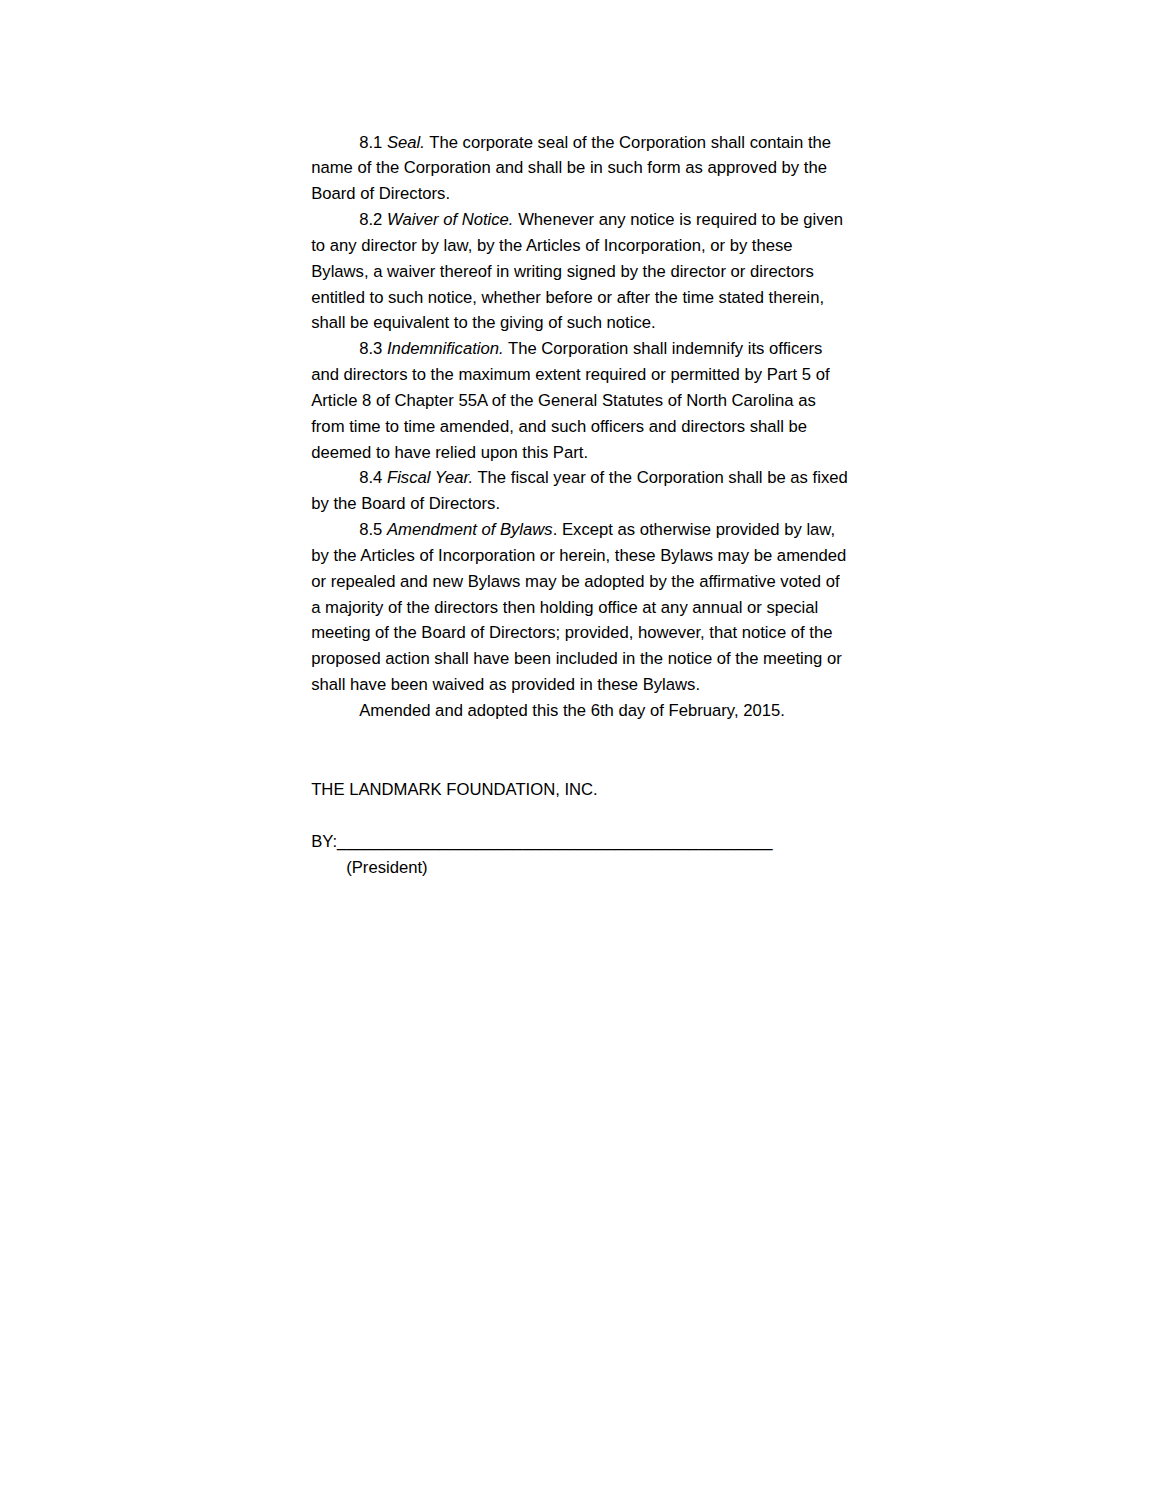8.1 Seal. The corporate seal of the Corporation shall contain the name of the Corporation and shall be in such form as approved by the Board of Directors.
8.2 Waiver of Notice. Whenever any notice is required to be given to any director by law, by the Articles of Incorporation, or by these Bylaws, a waiver thereof in writing signed by the director or directors entitled to such notice, whether before or after the time stated therein, shall be equivalent to the giving of such notice.
8.3 Indemnification. The Corporation shall indemnify its officers and directors to the maximum extent required or permitted by Part 5 of Article 8 of Chapter 55A of the General Statutes of North Carolina as from time to time amended, and such officers and directors shall be deemed to have relied upon this Part.
8.4 Fiscal Year. The fiscal year of the Corporation shall be as fixed by the Board of Directors.
8.5 Amendment of Bylaws. Except as otherwise provided by law, by the Articles of Incorporation or herein, these Bylaws may be amended or repealed and new Bylaws may be adopted by the affirmative voted of a majority of the directors then holding office at any annual or special meeting of the Board of Directors; provided, however, that notice of the proposed action shall have been included in the notice of the meeting or shall have been waived as provided in these Bylaws.
Amended and adopted this the 6th day of February, 2015.
THE LANDMARK FOUNDATION, INC.
BY:_______________________________________________
(President)